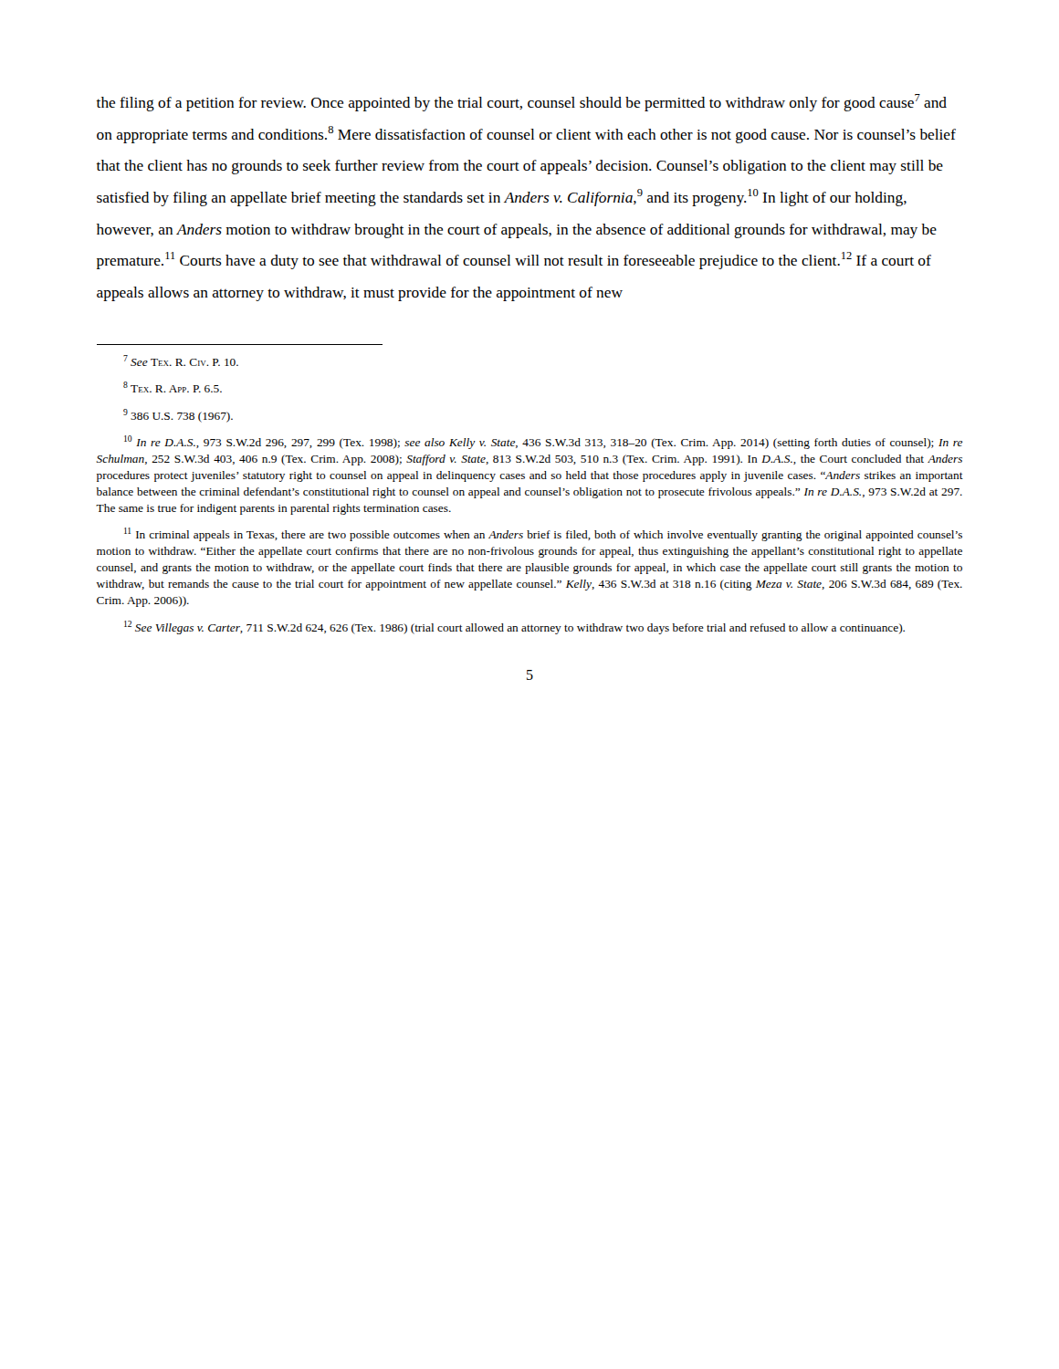the filing of a petition for review. Once appointed by the trial court, counsel should be permitted to withdraw only for good cause7 and on appropriate terms and conditions.8 Mere dissatisfaction of counsel or client with each other is not good cause. Nor is counsel’s belief that the client has no grounds to seek further review from the court of appeals’ decision. Counsel’s obligation to the client may still be satisfied by filing an appellate brief meeting the standards set in Anders v. California,9 and its progeny.10 In light of our holding, however, an Anders motion to withdraw brought in the court of appeals, in the absence of additional grounds for withdrawal, may be premature.11 Courts have a duty to see that withdrawal of counsel will not result in foreseeable prejudice to the client.12 If a court of appeals allows an attorney to withdraw, it must provide for the appointment of new
7 See Tex. R. Civ. P. 10.
8 Tex. R. App. P. 6.5.
9 386 U.S. 738 (1967).
10 In re D.A.S., 973 S.W.2d 296, 297, 299 (Tex. 1998); see also Kelly v. State, 436 S.W.3d 313, 318–20 (Tex. Crim. App. 2014) (setting forth duties of counsel); In re Schulman, 252 S.W.3d 403, 406 n.9 (Tex. Crim. App. 2008); Stafford v. State, 813 S.W.2d 503, 510 n.3 (Tex. Crim. App. 1991). In D.A.S., the Court concluded that Anders procedures protect juveniles’ statutory right to counsel on appeal in delinquency cases and so held that those procedures apply in juvenile cases. “Anders strikes an important balance between the criminal defendant’s constitutional right to counsel on appeal and counsel’s obligation not to prosecute frivolous appeals.” In re D.A.S., 973 S.W.2d at 297. The same is true for indigent parents in parental rights termination cases.
11 In criminal appeals in Texas, there are two possible outcomes when an Anders brief is filed, both of which involve eventually granting the original appointed counsel’s motion to withdraw. “Either the appellate court confirms that there are no non-frivolous grounds for appeal, thus extinguishing the appellant’s constitutional right to appellate counsel, and grants the motion to withdraw, or the appellate court finds that there are plausible grounds for appeal, in which case the appellate court still grants the motion to withdraw, but remands the cause to the trial court for appointment of new appellate counsel.” Kelly, 436 S.W.3d at 318 n.16 (citing Meza v. State, 206 S.W.3d 684, 689 (Tex. Crim. App. 2006)).
12 See Villegas v. Carter, 711 S.W.2d 624, 626 (Tex. 1986) (trial court allowed an attorney to withdraw two days before trial and refused to allow a continuance).
5